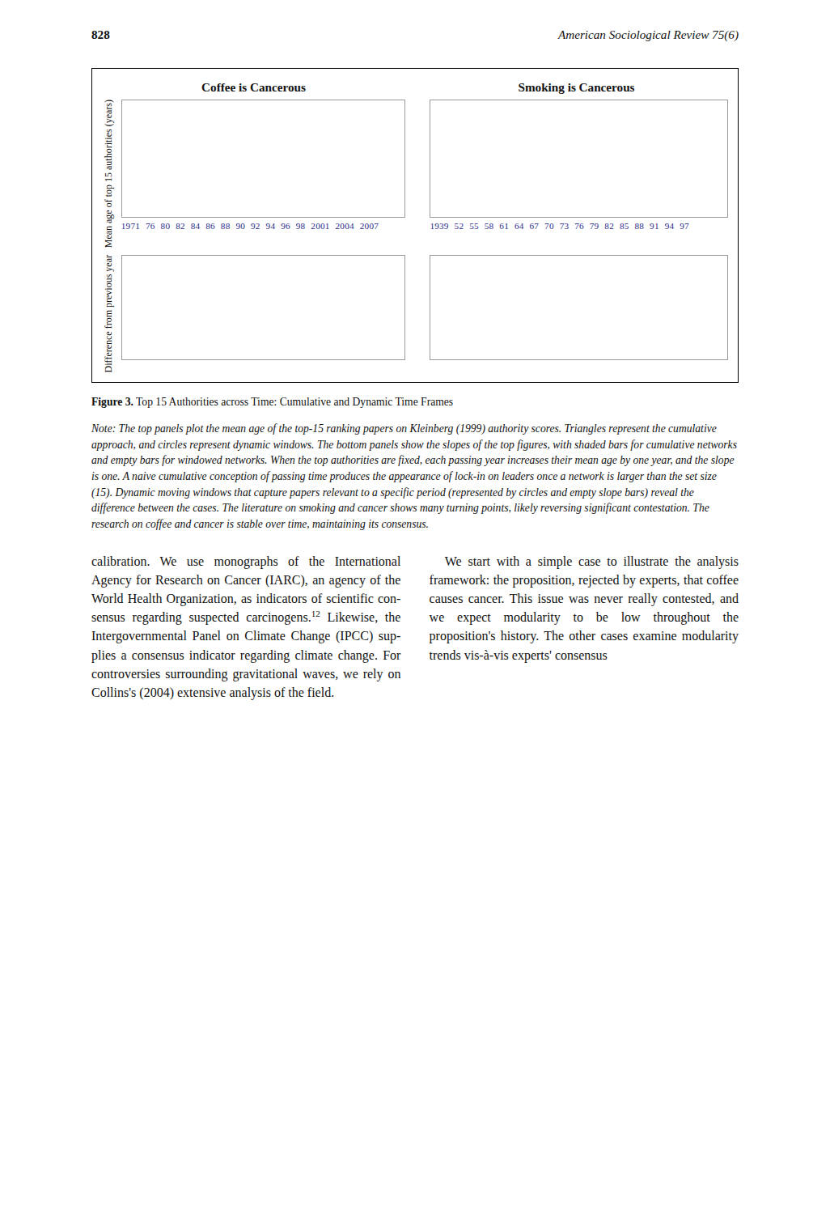828 American Sociological Review 75(6)
Coffee is Cancerous
Mean age of top 15 authorities (years)
Y-axis ticks: 0, 5, 10, 15, 20, 25, 30
1971 76 80 82 84 86 88 90 92 94 96 98 2001 2004 2007
Smoking is Cancerous
Y-axis ticks: 0, 10, 20, 30, 40, 50
1939 52 55 58 61 64 67 70 73 76 79 82 85 88 91 94 97
Difference from previous year
Y-axis ticks: -2, -1, 0, 1, 2, 3, 4, 5
Y-axis ticks: -2, -1, 0, 1, 2, 3, 4, 5
Figure 3. Top 15 Authorities across Time: Cumulative and Dynamic Time Frames
Note: The top panels plot the mean age of the top-15 ranking papers on Kleinberg (1999) authority scores. Triangles represent the cumulative approach, and circles represent dynamic windows. The bottom panels show the slopes of the top figures, with shaded bars for cumulative networks and empty bars for windowed networks. When the top authorities are fixed, each passing year increases their mean age by one year, and the slope is one. A naive cumulative conception of passing time produces the appearance of lock-in on leaders once a network is larger than the set size (15). Dynamic moving windows that capture papers relevant to a specific period (represented by circles and empty slope bars) reveal the difference between the cases. The literature on smoking and cancer shows many turning points, likely reversing significant contestation. The research on coffee and cancer is stable over time, maintaining its consensus.
calibration. We use monographs of the International Agency for Research on Cancer (IARC), an agency of the World Health Organization, as indicators of scientific consensus regarding suspected carcinogens.12 Likewise, the Intergovernmental Panel on Climate Change (IPCC) supplies a consensus indicator regarding climate change. For controversies surrounding gravitational waves, we rely on Collins's (2004) extensive analysis of the field.
We start with a simple case to illustrate the analysis framework: the proposition, rejected by experts, that coffee causes cancer. This issue was never really contested, and we expect modularity to be low throughout the proposition's history. The other cases examine modularity trends vis-à-vis experts' consensus